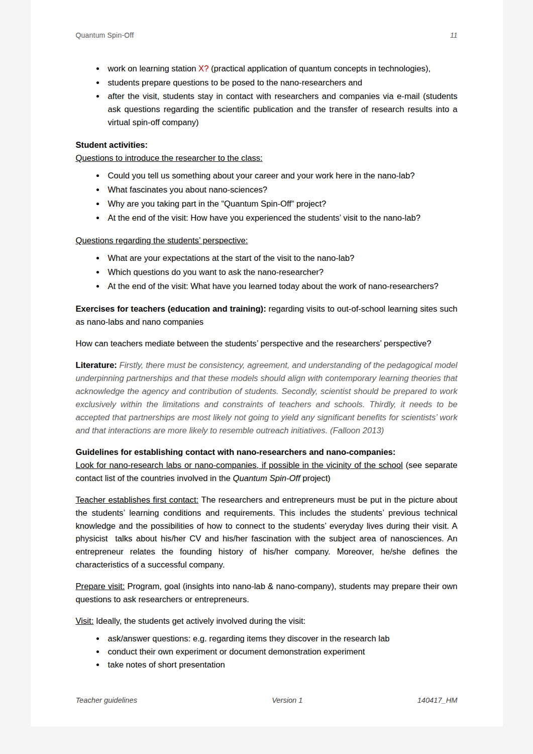Quantum Spin-Off 11
work on learning station X? (practical application of quantum concepts in technologies),
students prepare questions to be posed to the nano-researchers and
after the visit, students stay in contact with researchers and companies via e-mail (students ask questions regarding the scientific publication and the transfer of research results into a virtual spin-off company)
Student activities:
Questions to introduce the researcher to the class:
Could you tell us something about your career and your work here in the nano-lab?
What fascinates you about nano-sciences?
Why are you taking part in the “Quantum Spin-Off“ project?
At the end of the visit: How have you experienced the students’ visit to the nano-lab?
Questions regarding the students’ perspective:
What are your expectations at the start of the visit to the nano-lab?
Which questions do you want to ask the nano-researcher?
At the end of the visit: What have you learned today about the work of nano-researchers?
Exercises for teachers (education and training): regarding visits to out-of-school learning sites such as nano-labs and nano companies
How can teachers mediate between the students’ perspective and the researchers’ perspective?
Literature: Firstly, there must be consistency, agreement, and understanding of the pedagogical model underpinning partnerships and that these models should align with contemporary learning theories that acknowledge the agency and contribution of students. Secondly, scientist should be prepared to work exclusively within the limitations and constraints of teachers and schools. Thirdly, it needs to be accepted that partnerships are most likely not going to yield any significant benefits for scientists’ work and that interactions are more likely to resemble outreach initiatives. (Falloon 2013)
Guidelines for establishing contact with nano-researchers and nano-companies:
Look for nano-research labs or nano-companies, if possible in the vicinity of the school (see separate contact list of the countries involved in the Quantum Spin-Off project)
Teacher establishes first contact: The researchers and entrepreneurs must be put in the picture about the students’ learning conditions and requirements. This includes the students’ previous technical knowledge and the possibilities of how to connect to the students’ everyday lives during their visit. A physicist talks about his/her CV and his/her fascination with the subject area of nanosciences. An entrepreneur relates the founding history of his/her company. Moreover, he/she defines the characteristics of a successful company.
Prepare visit: Program, goal (insights into nano-lab & nano-company), students may prepare their own questions to ask researchers or entrepreneurs.
Visit: Ideally, the students get actively involved during the visit:
ask/answer questions: e.g. regarding items they discover in the research lab
conduct their own experiment or document demonstration experiment
take notes of short presentation
Teacher guidelines Version 1 140417_HM